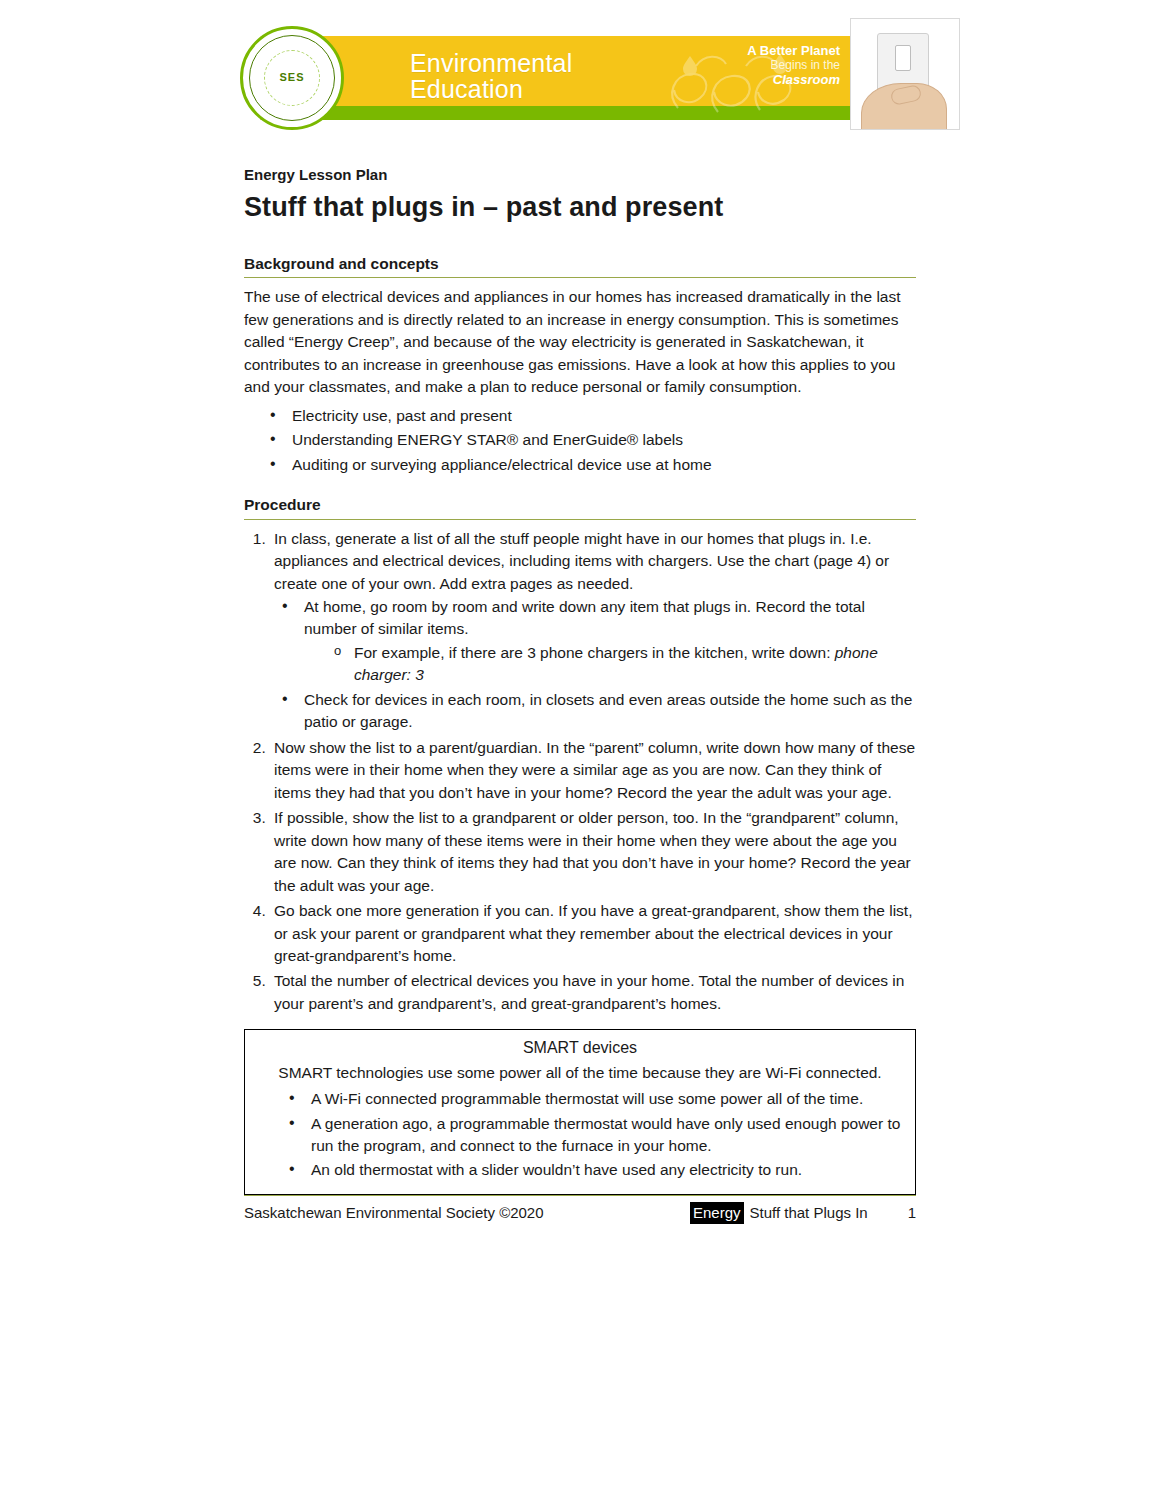Environmental
Education
A Better Planet
Begins in the
Classroom
SES
Energy Lesson Plan
Stuff that plugs in – past and present
Background and concepts
The use of electrical devices and appliances in our homes has increased dramatically in the last few generations and is directly related to an increase in energy consumption. This is sometimes called “Energy Creep”, and because of the way electricity is generated in Saskatchewan, it contributes to an increase in greenhouse gas emissions. Have a look at how this applies to you and your classmates, and make a plan to reduce personal or family consumption.
Electricity use, past and present
Understanding ENERGY STAR® and EnerGuide® labels
Auditing or surveying appliance/electrical device use at home
Procedure
In class, generate a list of all the stuff people might have in our homes that plugs in. I.e. appliances and electrical devices, including items with chargers. Use the chart (page 4) or create one of your own. Add extra pages as needed.
At home, go room by room and write down any item that plugs in. Record the total number of similar items.
For example, if there are 3 phone chargers in the kitchen, write down: phone charger: 3
Check for devices in each room, in closets and even areas outside the home such as the patio or garage.
Now show the list to a parent/guardian. In the “parent” column, write down how many of these items were in their home when they were a similar age as you are now. Can they think of items they had that you don’t have in your home? Record the year the adult was your age.
If possible, show the list to a grandparent or older person, too. In the “grandparent” column, write down how many of these items were in their home when they were about the age you are now. Can they think of items they had that you don’t have in your home? Record the year the adult was your age.
Go back one more generation if you can. If you have a great-grandparent, show them the list, or ask your parent or grandparent what they remember about the electrical devices in your great-grandparent’s home.
Total the number of electrical devices you have in your home. Total the number of devices in your parent’s and grandparent’s, and great-grandparent’s homes.
SMART devices
SMART technologies use some power all of the time because they are Wi-Fi connected.
A Wi-Fi connected programmable thermostat will use some power all of the time.
A generation ago, a programmable thermostat would have only used enough power to run the program, and connect to the furnace in your home.
An old thermostat with a slider wouldn’t have used any electricity to run.
Saskatchewan Environmental Society ©2020
Energy Stuff that Plugs In 1